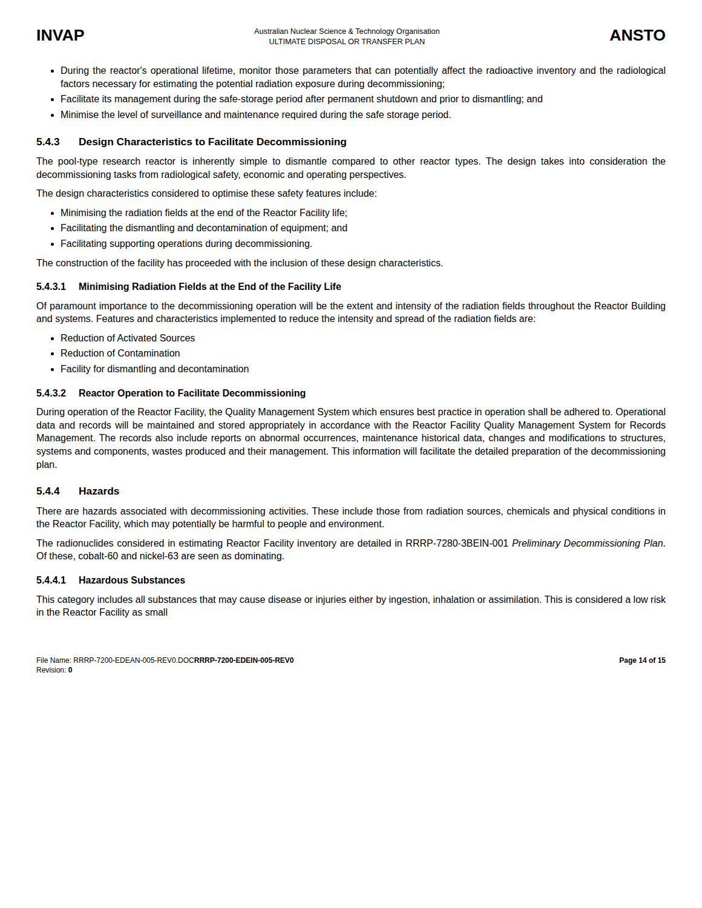INVAP
ANSTO
Australian Nuclear Science & Technology Organisation
ULTIMATE DISPOSAL OR TRANSFER PLAN
During the reactor's operational lifetime, monitor those parameters that can potentially affect the radioactive inventory and the radiological factors necessary for estimating the potential radiation exposure during decommissioning;
Facilitate its management during the safe-storage period after permanent shutdown and prior to dismantling; and
Minimise the level of surveillance and maintenance required during the safe storage period.
5.4.3 Design Characteristics to Facilitate Decommissioning
The pool-type research reactor is inherently simple to dismantle compared to other reactor types. The design takes into consideration the decommissioning tasks from radiological safety, economic and operating perspectives.
The design characteristics considered to optimise these safety features include:
Minimising the radiation fields at the end of the Reactor Facility life;
Facilitating the dismantling and decontamination of equipment; and
Facilitating supporting operations during decommissioning.
The construction of the facility has proceeded with the inclusion of these design characteristics.
5.4.3.1 Minimising Radiation Fields at the End of the Facility Life
Of paramount importance to the decommissioning operation will be the extent and intensity of the radiation fields throughout the Reactor Building and systems. Features and characteristics implemented to reduce the intensity and spread of the radiation fields are:
Reduction of Activated Sources
Reduction of Contamination
Facility for dismantling and decontamination
5.4.3.2 Reactor Operation to Facilitate Decommissioning
During operation of the Reactor Facility, the Quality Management System which ensures best practice in operation shall be adhered to. Operational data and records will be maintained and stored appropriately in accordance with the Reactor Facility Quality Management System for Records Management. The records also include reports on abnormal occurrences, maintenance historical data, changes and modifications to structures, systems and components, wastes produced and their management. This information will facilitate the detailed preparation of the decommissioning plan.
5.4.4 Hazards
There are hazards associated with decommissioning activities. These include those from radiation sources, chemicals and physical conditions in the Reactor Facility, which may potentially be harmful to people and environment.
The radionuclides considered in estimating Reactor Facility inventory are detailed in RRRP-7280-3BEIN-001 Preliminary Decommissioning Plan. Of these, cobalt-60 and nickel-63 are seen as dominating.
5.4.4.1 Hazardous Substances
This category includes all substances that may cause disease or injuries either by ingestion, inhalation or assimilation. This is considered a low risk in the Reactor Facility as small
File Name: RRRP-7200-EDEAN-005-REV0.DOCRRRP-7200-EDEIN-005-REV0
Revision: 0
Page 14 of 15